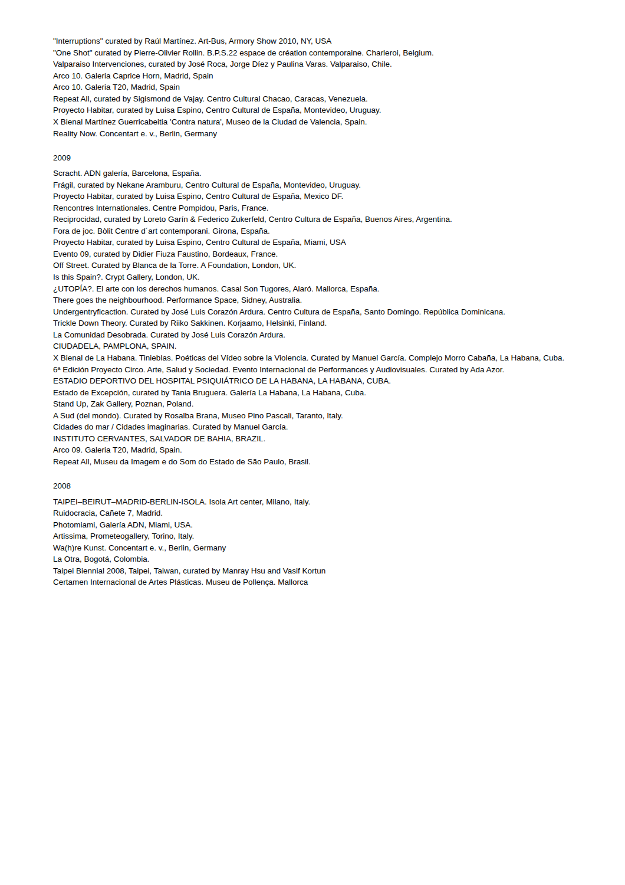"Interruptions" curated by Raúl Martínez. Art-Bus, Armory Show 2010, NY, USA
"One Shot" curated by Pierre-Olivier Rollin. B.P.S.22 espace de création contemporaine. Charleroi, Belgium.
Valparaiso Intervenciones, curated by José Roca, Jorge Díez y Paulina Varas. Valparaiso, Chile.
Arco 10. Galeria Caprice Horn, Madrid, Spain
Arco 10. Galeria T20, Madrid, Spain
Repeat All, curated by Sigismond de Vajay. Centro Cultural Chacao, Caracas, Venezuela.
Proyecto Habitar, curated by Luisa Espino, Centro Cultural de España, Montevideo, Uruguay.
X Bienal Martínez Guerricabeitia 'Contra natura', Museo de la Ciudad de Valencia, Spain.
Reality Now. Concentart e. v., Berlin, Germany
2009
Scracht. ADN galería, Barcelona, España.
Frágil, curated by Nekane Aramburu, Centro Cultural de España, Montevideo, Uruguay.
Proyecto Habitar, curated by Luisa Espino, Centro Cultural de España, Mexico DF.
Rencontres Internationales. Centre Pompidou, Paris, France.
Reciprocidad, curated by Loreto Garín & Federico Zukerfeld, Centro Cultura de España, Buenos Aires, Argentina.
Fora de joc. Bòlit Centre d´art contemporani. Girona, España.
Proyecto Habitar, curated by Luisa Espino, Centro Cultural de España, Miami, USA
Evento 09, curated by Didier Fiuza Faustino, Bordeaux, France.
Off Street. Curated by Blanca de la Torre. A Foundation, London, UK.
Is this Spain?. Crypt Gallery, London, UK.
¿UTOPÍA?. El arte con los derechos humanos. Casal Son Tugores, Alaró. Mallorca, España.
There goes the neighbourhood. Performance Space, Sidney, Australia.
Undergentryficaction. Curated by José Luis Corazón Ardura. Centro Cultura de España, Santo Domingo. República Dominicana.
Trickle Down Theory. Curated by Riiko Sakkinen. Korjaamo, Helsinki, Finland.
La Comunidad Desobrada. Curated by José Luis Corazón Ardura.
CIUDADELA, PAMPLONA, SPAIN.
X Bienal de La Habana. Tinieblas. Poéticas del Vídeo sobre la Violencia. Curated by Manuel García. Complejo Morro Cabaña, La Habana, Cuba.
6ª Edición Proyecto Circo. Arte, Salud y Sociedad. Evento Internacional de Performances y Audiovisuales. Curated by Ada Azor.
ESTADIO DEPORTIVO DEL HOSPITAL PSIQUIÁTRICO DE LA HABANA, LA HABANA, CUBA.
Estado de Excepción, curated by Tania Bruguera. Galería La Habana, La Habana, Cuba.
Stand Up, Zak Gallery, Poznan, Poland.
A Sud (del mondo). Curated by Rosalba Brana, Museo Pino Pascali, Taranto, Italy.
Cidades do mar / Cidades imaginarias. Curated by Manuel García.
INSTITUTO CERVANTES, SALVADOR DE BAHIA, BRAZIL.
Arco 09. Galeria T20, Madrid, Spain.
Repeat All, Museu da Imagem e do Som do Estado de São Paulo, Brasil.
2008
TAIPEI–BEIRUT–MADRID-BERLIN-ISOLA. Isola Art center, Milano, Italy.
Ruidocracia, Cañete 7, Madrid.
Photomiami, Galería ADN, Miami, USA.
Artissima, Prometeogallery, Torino, Italy.
Wa(h)re Kunst. Concentart e. v., Berlin, Germany
La Otra, Bogotá, Colombia.
Taipei Biennial 2008, Taipei, Taiwan, curated by Manray Hsu and Vasif Kortun
Certamen Internacional de Artes Plásticas. Museu de Pollença. Mallorca